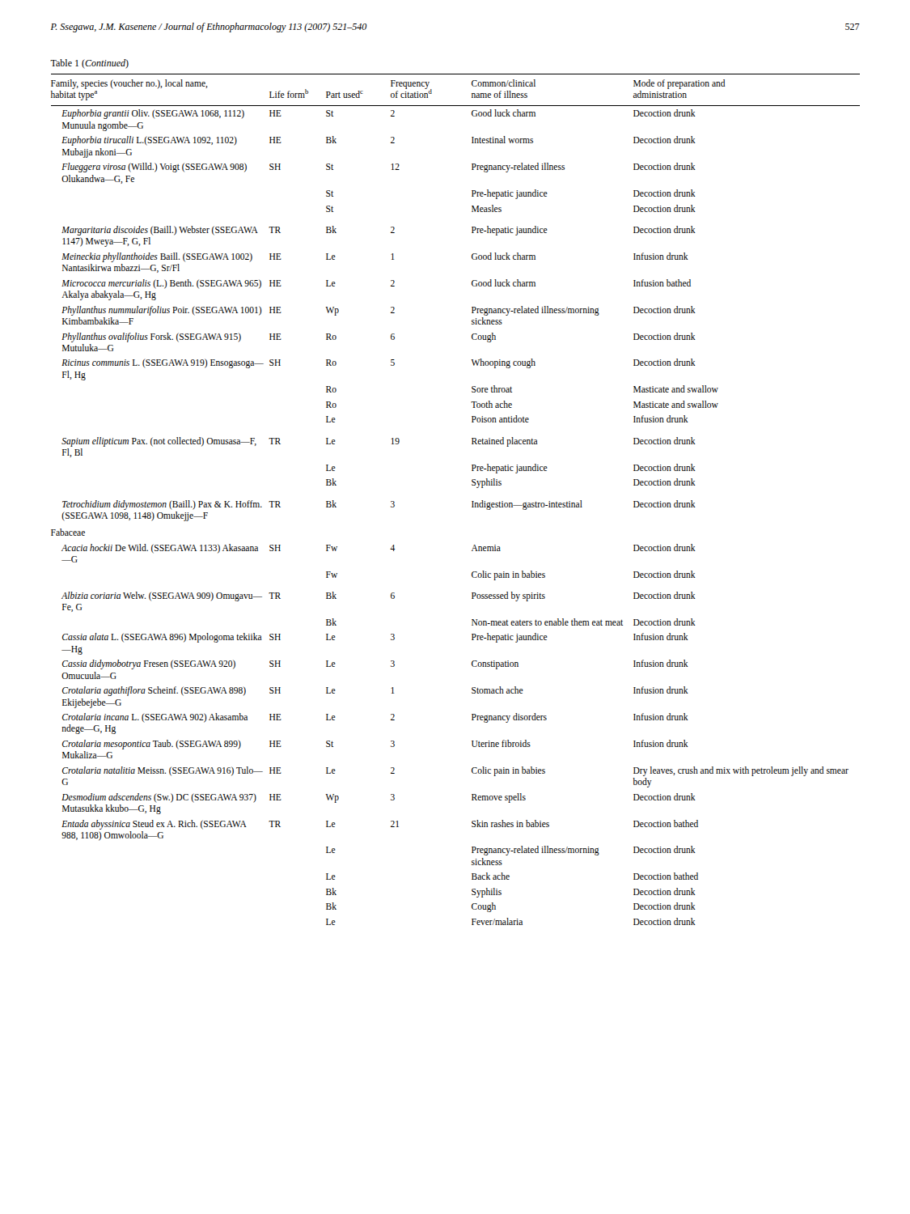P. Ssegawa, J.M. Kasenene / Journal of Ethnopharmacology 113 (2007) 521–540 527
Table 1 (Continued)
| Family, species (voucher no.), local name, habitat type a | Life form b | Part used c | Frequency of citation d | Common/clinical name of illness | Mode of preparation and administration |
| --- | --- | --- | --- | --- | --- |
| Euphorbia grantii Oliv. (SSEGAWA 1068, 1112) Munuula ngombe—G | HE | St | 2 | Good luck charm | Decoction drunk |
| Euphorbia tirucalli L.(SSEGAWA 1092, 1102) Mubajja nkoni—G | HE | Bk | 2 | Intestinal worms | Decoction drunk |
| Flueggera virosa (Willd.) Voigt (SSEGAWA 908) Olukandwa—G, Fe | SH | St | 12 | Pregnancy-related illness | Decoction drunk |
| | | St | | Pre-hepatic jaundice | Decoction drunk |
| | | St | | Measles | Decoction drunk |
| Margaritaria discoides (Baill.) Webster (SSEGAWA 1147) Mweya—F, G, Fl | TR | Bk | 2 | Pre-hepatic jaundice | Decoction drunk |
| Meineckia phyllanthoides Baill. (SSEGAWA 1002) Nantasikirwa mbazzi—G, Sr/Fl | HE | Le | 1 | Good luck charm | Infusion drunk |
| Micrococca mercurialis (L.) Benth. (SSEGAWA 965) Akalya abakyala—G, Hg | HE | Le | 2 | Good luck charm | Infusion bathed |
| Phyllanthus nummularifolius Poir. (SSEGAWA 1001) Kimbambakika—F | HE | Wp | 2 | Pregnancy-related illness/morning sickness | Decoction drunk |
| Phyllanthus ovalifolius Forsk. (SSEGAWA 915) Mutuluka—G | HE | Ro | 6 | Cough | Decoction drunk |
| Ricinus communis L. (SSEGAWA 919) Ensogasoga—Fl, Hg | SH | Ro | 5 | Whooping cough | Decoction drunk |
| | | Ro | | Sore throat | Masticate and swallow |
| | | Ro | | Tooth ache | Masticate and swallow |
| | | Le | | Poison antidote | Infusion drunk |
| Sapium ellipticum Pax. (not collected) Omusasa—F, Fl, Bl | TR | Le | 19 | Retained placenta | Decoction drunk |
| | | Le | | Pre-hepatic jaundice | Decoction drunk |
| | | Bk | | Syphilis | Decoction drunk |
| Tetrochidium didymostemon (Baill.) Pax & K. Hoffm. (SSEGAWA 1098, 1148) Omukejje—F | TR | Bk | 3 | Indigestion—gastro-intestinal | Decoction drunk |
| Fabaceae | | | | | |
| Acacia hockii De Wild. (SSEGAWA 1133) Akasaana—G | SH | Fw | 4 | Anemia | Decoction drunk |
| | | Fw | | Colic pain in babies | Decoction drunk |
| Albizia coriaria Welw. (SSEGAWA 909) Omugavu—Fe, G | TR | Bk | 6 | Possessed by spirits | Decoction drunk |
| | | Bk | | Non-meat eaters to enable them eat meat | Decoction drunk |
| Cassia alata L. (SSEGAWA 896) Mpologoma tekiika—Hg | SH | Le | 3 | Pre-hepatic jaundice | Infusion drunk |
| Cassia didymobotrya Fresen (SSEGAWA 920) Omucuula—G | SH | Le | 3 | Constipation | Infusion drunk |
| Crotalaria agathiflora Scheinf. (SSEGAWA 898) Ekijebejebe—G | SH | Le | 1 | Stomach ache | Infusion drunk |
| Crotalaria incana L. (SSEGAWA 902) Akasamba ndege—G, Hg | HE | Le | 2 | Pregnancy disorders | Infusion drunk |
| Crotalaria mesopontica Taub. (SSEGAWA 899) Mukaliza—G | HE | St | 3 | Uterine fibroids | Infusion drunk |
| Crotalaria natalitia Meissn. (SSEGAWA 916) Tulo—G | HE | Le | 2 | Colic pain in babies | Dry leaves, crush and mix with petroleum jelly and smear body |
| Desmodium adscendens (Sw.) DC (SSEGAWA 937) Mutasukka kkubo—G, Hg | HE | Wp | 3 | Remove spells | Decoction drunk |
| Entada abyssinica Steud ex A. Rich. (SSEGAWA 988, 1108) Omwoloola—G | TR | Le | 21 | Skin rashes in babies | Decoction bathed |
| | | Le | | Pregnancy-related illness/morning sickness | Decoction drunk |
| | | Le | | Back ache | Decoction bathed |
| | | Bk | | Syphilis | Decoction drunk |
| | | Bk | | Cough | Decoction drunk |
| | | Le | | Fever/malaria | Decoction drunk |